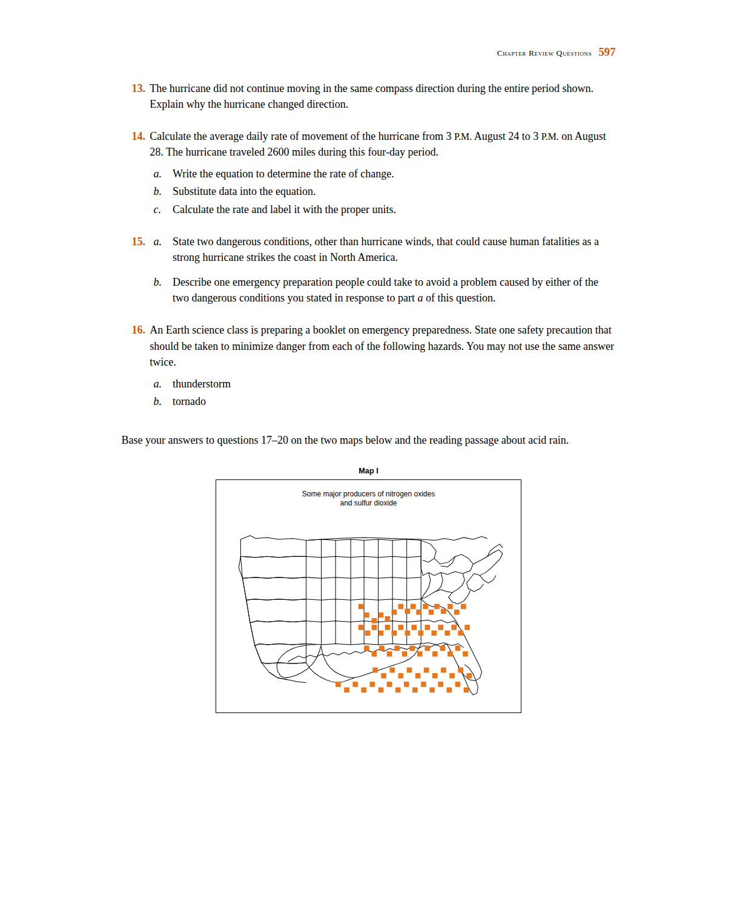Chapter Review Questions 597
13. The hurricane did not continue moving in the same compass direction during the entire period shown. Explain why the hurricane changed direction.
14. Calculate the average daily rate of movement of the hurricane from 3 P.M. August 24 to 3 P.M. on August 28. The hurricane traveled 2600 miles during this four-day period.
a. Write the equation to determine the rate of change.
b. Substitute data into the equation.
c. Calculate the rate and label it with the proper units.
15.
a. State two dangerous conditions, other than hurricane winds, that could cause human fatalities as a strong hurricane strikes the coast in North America.
b. Describe one emergency preparation people could take to avoid a problem caused by either of the two dangerous conditions you stated in response to part a of this question.
16. An Earth science class is preparing a booklet on emergency preparedness. State one safety precaution that should be taken to minimize danger from each of the following hazards. You may not use the same answer twice.
a. thunderstorm
b. tornado
Base your answers to questions 17–20 on the two maps below and the reading passage about acid rain.
Map I
Some major producers of nitrogen oxides
and sulfur dioxide